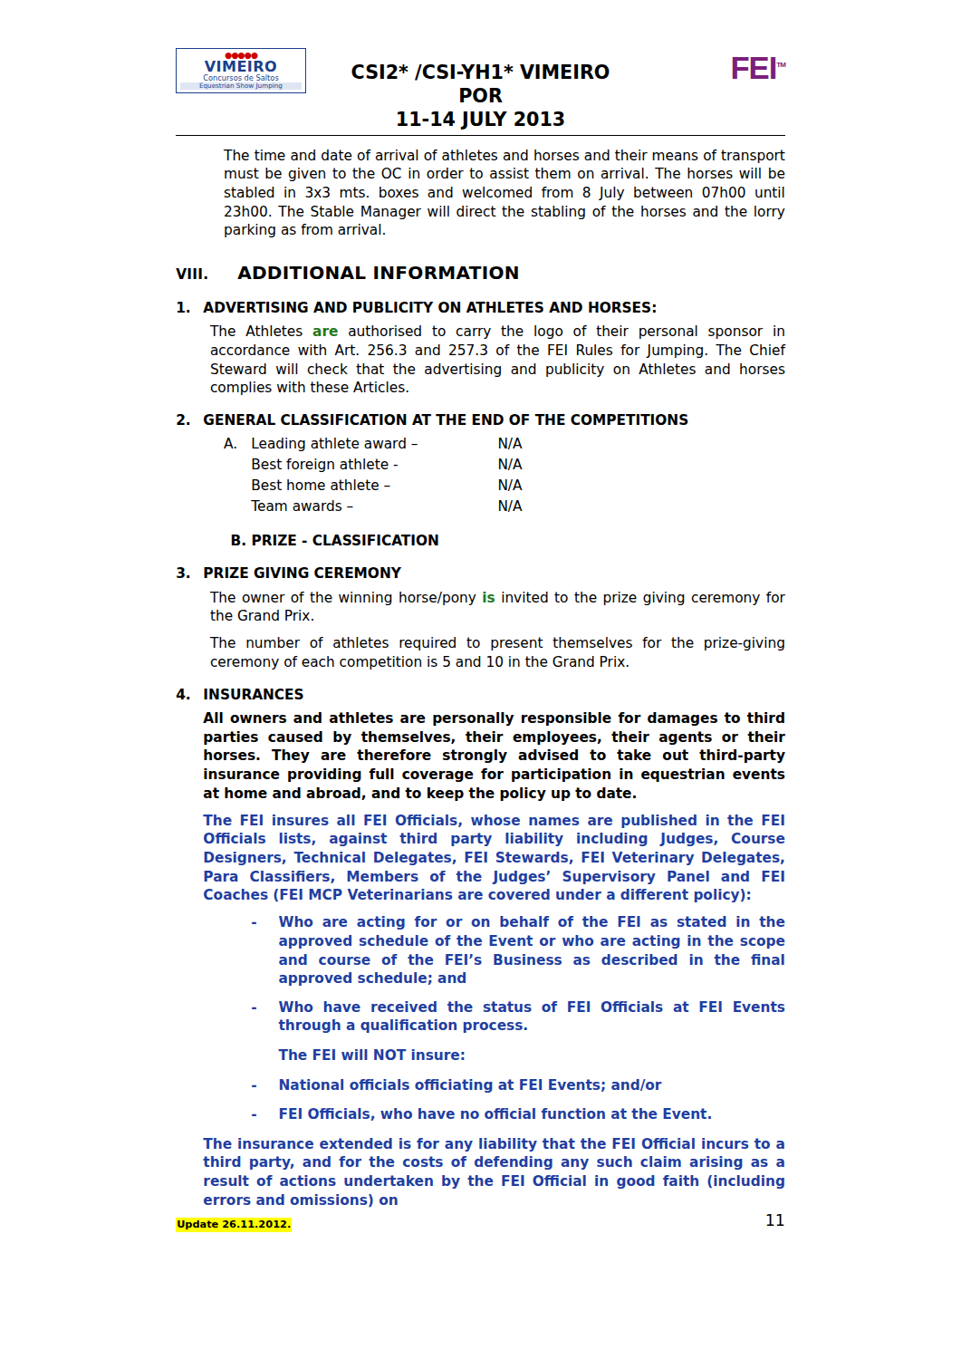●●●●●
VIMEIRO
Concursos de Saltos
Equestrian Show Jumping
CSI2* /CSI-YH1* VIMEIRO POR
11-14 JULY 2013
FEITM
The time and date of arrival of athletes and horses and their means of transport must be given to the OC in order to assist them on arrival. The horses will be stabled in 3x3 mts. boxes and welcomed from 8 July between 07h00 until 23h00. The Stable Manager will direct the stabling of the horses and the lorry parking as from arrival.
VIII. ADDITIONAL INFORMATION
1. ADVERTISING AND PUBLICITY ON ATHLETES AND HORSES:
The Athletes are authorised to carry the logo of their personal sponsor in accordance with Art. 256.3 and 257.3 of the FEI Rules for Jumping. The Chief Steward will check that the advertising and publicity on Athletes and horses complies with these Articles.
2. GENERAL CLASSIFICATION AT THE END OF THE COMPETITIONS
| A. | Leading athlete award – | N/A |
| | Best foreign athlete - | N/A |
| | Best home athlete – | N/A |
| | Team awards – | N/A |
B. PRIZE - CLASSIFICATION
3. PRIZE GIVING CEREMONY
The owner of the winning horse/pony is invited to the prize giving ceremony for the Grand Prix.
The number of athletes required to present themselves for the prize-giving ceremony of each competition is 5 and 10 in the Grand Prix.
4. INSURANCES
All owners and athletes are personally responsible for damages to third parties caused by themselves, their employees, their agents or their horses. They are therefore strongly advised to take out third-party insurance providing full coverage for participation in equestrian events at home and abroad, and to keep the policy up to date.
The FEI insures all FEI Officials, whose names are published in the FEI Officials lists, against third party liability including Judges, Course Designers, Technical Delegates, FEI Stewards, FEI Veterinary Delegates, Para Classifiers, Members of the Judges’ Supervisory Panel and FEI Coaches (FEI MCP Veterinarians are covered under a different policy):
Who are acting for or on behalf of the FEI as stated in the approved schedule of the Event or who are acting in the scope and course of the FEI’s Business as described in the final approved schedule; and
Who have received the status of FEI Officials at FEI Events through a qualification process.
The FEI will NOT insure:
National officials officiating at FEI Events; and/or
FEI Officials, who have no official function at the Event.
The insurance extended is for any liability that the FEI Official incurs to a third party, and for the costs of defending any such claim arising as a result of actions undertaken by the FEI Official in good faith (including errors and omissions) on
Update 26.11.2012. 11